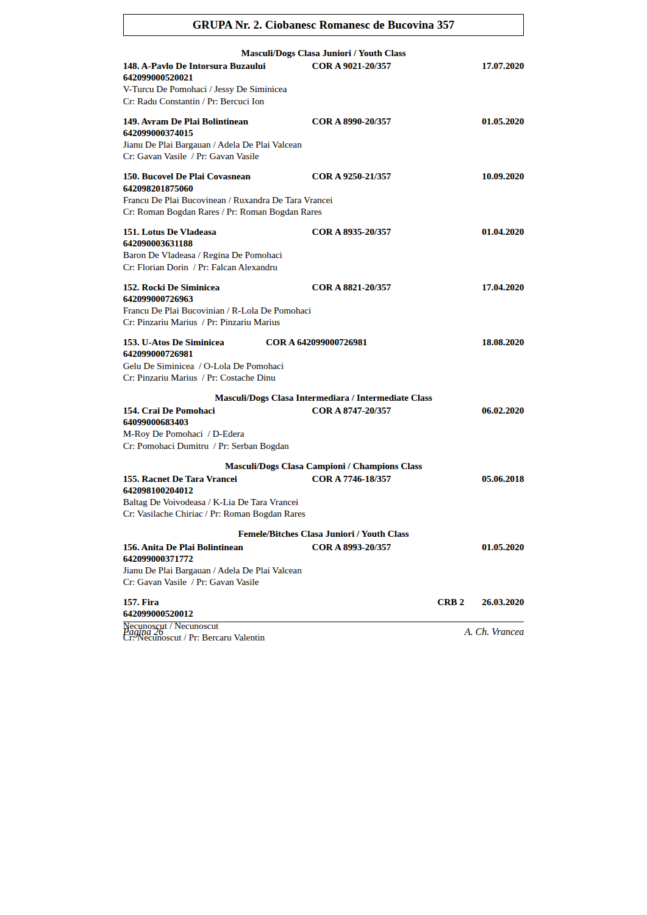GRUPA Nr. 2. Ciobanesc Romanesc de Bucovina 357
Masculi/Dogs Clasa Juniori / Youth Class
148. A-Pavlo De Intorsura Buzaului COR A 9021-20/357 17.07.2020
642099000520021
V-Turcu De Pomohaci / Jessy De Siminicea
Cr: Radu Constantin / Pr: Bercuci Ion
149. Avram De Plai Bolintinean COR A 8990-20/357 01.05.2020
642099000374015
Jianu De Plai Bargauan / Adela De Plai Valcean
Cr: Gavan Vasile / Pr: Gavan Vasile
150. Bucovel De Plai Covasnean COR A 9250-21/357 10.09.2020
642098201875060
Francu De Plai Bucovinean / Ruxandra De Tara Vrancei
Cr: Roman Bogdan Rares / Pr: Roman Bogdan Rares
151. Lotus De Vladeasa COR A 8935-20/357 01.04.2020
642090003631188
Baron De Vladeasa / Regina De Pomohaci
Cr: Florian Dorin / Pr: Falcan Alexandru
152. Rocki De Siminicea COR A 8821-20/357 17.04.2020
642099000726963
Francu De Plai Bucovinian / R-Lola De Pomohaci
Cr: Pinzariu Marius / Pr: Pinzariu Marius
153. U-Atos De Siminicea COR A 642099000726981 18.08.2020
642099000726981
Gelu De Siminicea / O-Lola De Pomohaci
Cr: Pinzariu Marius / Pr: Costache Dinu
Masculi/Dogs Clasa Intermediara / Intermediate Class
154. Crai De Pomohaci COR A 8747-20/357 06.02.2020
64099000683403
M-Roy De Pomohaci / D-Edera
Cr: Pomohaci Dumitru / Pr: Serban Bogdan
Masculi/Dogs Clasa Campioni / Champions Class
155. Racnet De Tara Vrancei COR A 7746-18/357 05.06.2018
642098100204012
Baltag De Voivodeasa / K-Lia De Tara Vrancei
Cr: Vasilache Chiriac / Pr: Roman Bogdan Rares
Femele/Bitches Clasa Juniori / Youth Class
156. Anita De Plai Bolintinean COR A 8993-20/357 01.05.2020
642099000371772
Jianu De Plai Bargauan / Adela De Plai Valcean
Cr: Gavan Vasile / Pr: Gavan Vasile
157. Fira CRB 2 26.03.2020
642099000520012
Necunoscut / Necunoscut
Cr: Necunoscut / Pr: Bercaru Valentin
Pagina 26
A. Ch. Vrancea